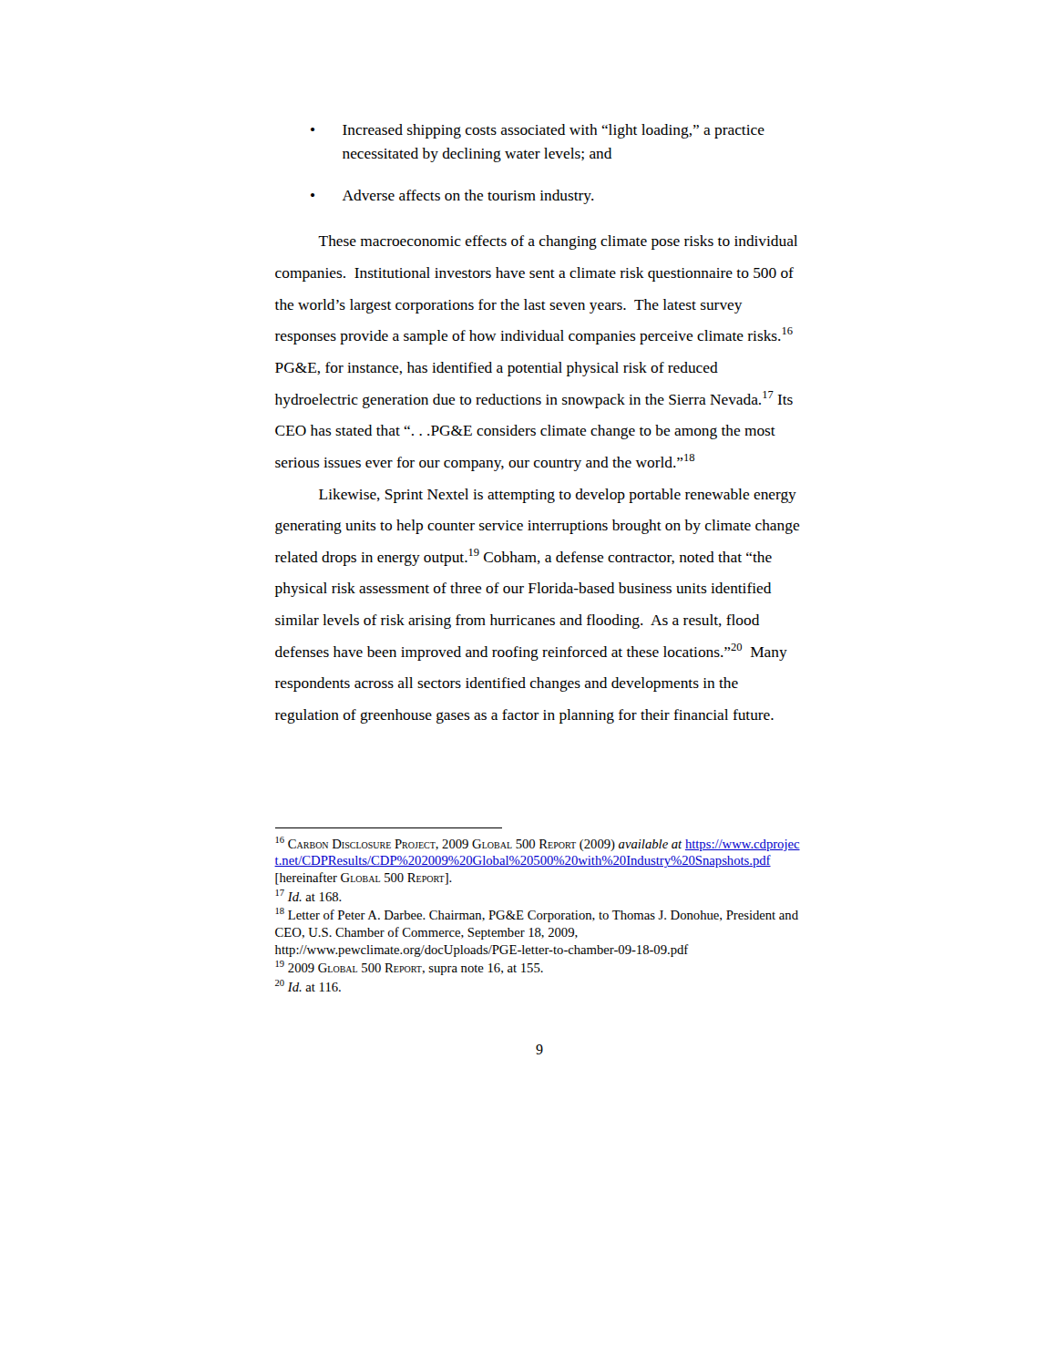Increased shipping costs associated with “light loading,” a practice necessitated by declining water levels; and
Adverse affects on the tourism industry.
These macroeconomic effects of a changing climate pose risks to individual companies. Institutional investors have sent a climate risk questionnaire to 500 of the world’s largest corporations for the last seven years. The latest survey responses provide a sample of how individual companies perceive climate risks.16 PG&E, for instance, has identified a potential physical risk of reduced hydroelectric generation due to reductions in snowpack in the Sierra Nevada.17 Its CEO has stated that “. . .PG&E considers climate change to be among the most serious issues ever for our company, our country and the world.”18
Likewise, Sprint Nextel is attempting to develop portable renewable energy generating units to help counter service interruptions brought on by climate change related drops in energy output.19 Cobham, a defense contractor, noted that “the physical risk assessment of three of our Florida-based business units identified similar levels of risk arising from hurricanes and flooding. As a result, flood defenses have been improved and roofing reinforced at these locations.”20 Many respondents across all sectors identified changes and developments in the regulation of greenhouse gases as a factor in planning for their financial future.
16 Carbon Disclosure Project, 2009 Global 500 Report (2009) available at https://www.cdproject.net/CDPResults/CDP%202009%20Global%20500%20with%20Industry%20Snapshots.pdf [hereinafter Global 500 Report].
17 Id. at 168.
18 Letter of Peter A. Darbee. Chairman, PG&E Corporation, to Thomas J. Donohue, President and CEO, U.S. Chamber of Commerce, September 18, 2009, http://www.pewclimate.org/docUploads/PGE-letter-to-chamber-09-18-09.pdf
19 2009 Global 500 Report, supra note 16, at 155.
20 Id. at 116.
9